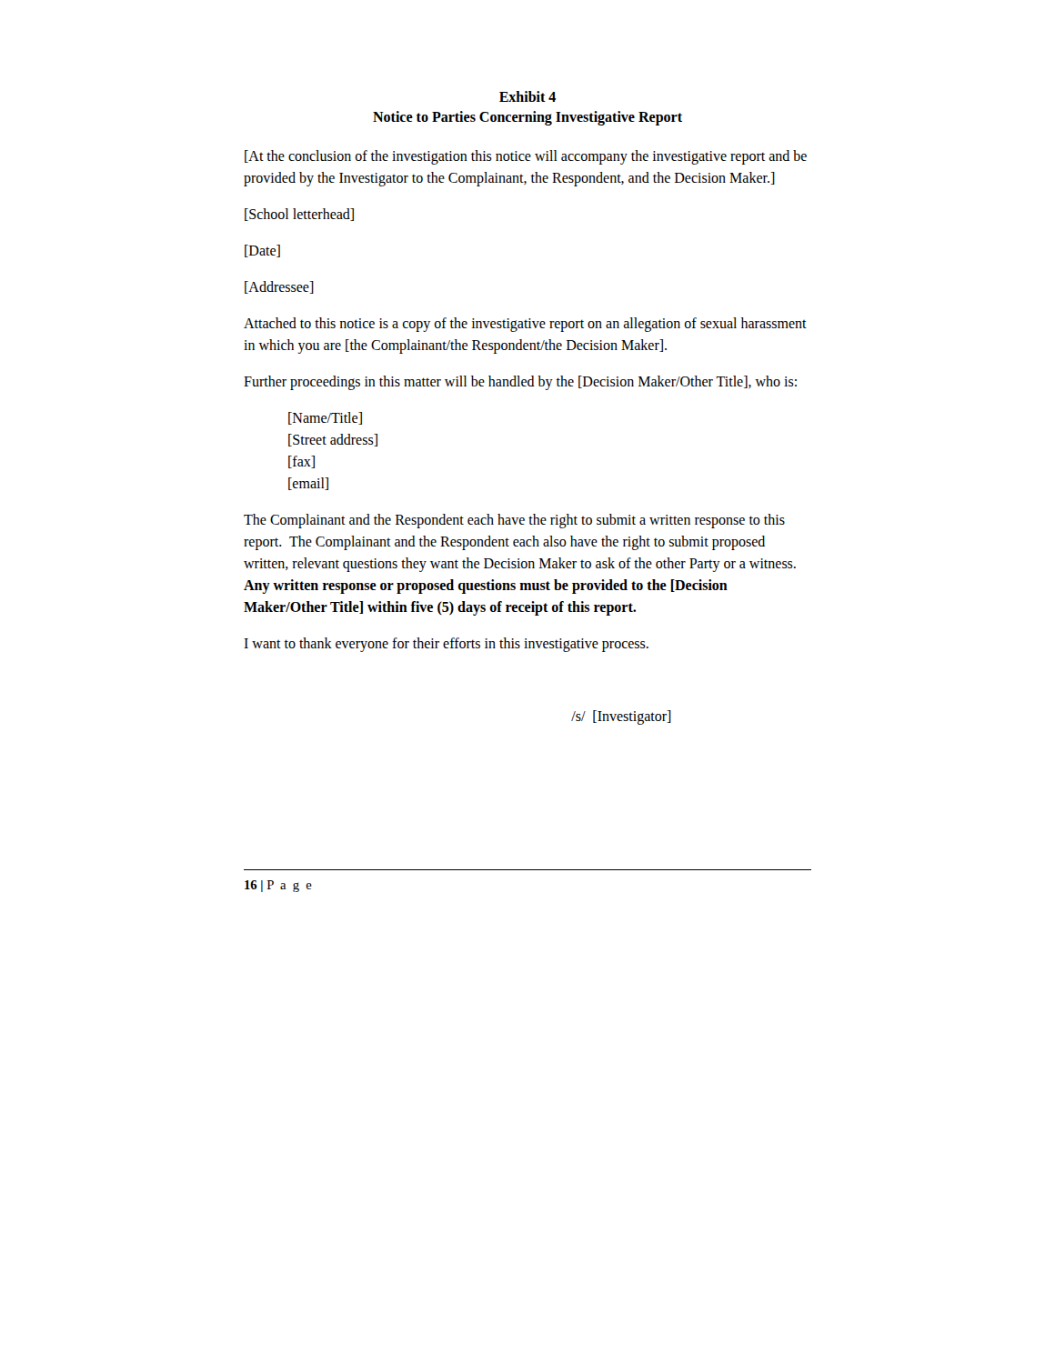Exhibit 4
Notice to Parties Concerning Investigative Report
[At the conclusion of the investigation this notice will accompany the investigative report and be provided by the Investigator to the Complainant, the Respondent, and the Decision Maker.]
[School letterhead]
[Date]
[Addressee]
Attached to this notice is a copy of the investigative report on an allegation of sexual harassment in which you are [the Complainant/the Respondent/the Decision Maker].
Further proceedings in this matter will be handled by the [Decision Maker/Other Title], who is:
[Name/Title]
[Street address]
[fax]
[email]
The Complainant and the Respondent each have the right to submit a written response to this report. The Complainant and the Respondent each also have the right to submit proposed written, relevant questions they want the Decision Maker to ask of the other Party or a witness. Any written response or proposed questions must be provided to the [Decision Maker/Other Title] within five (5) days of receipt of this report.
I want to thank everyone for their efforts in this investigative process.
/s/ [Investigator]
16 | P a g e